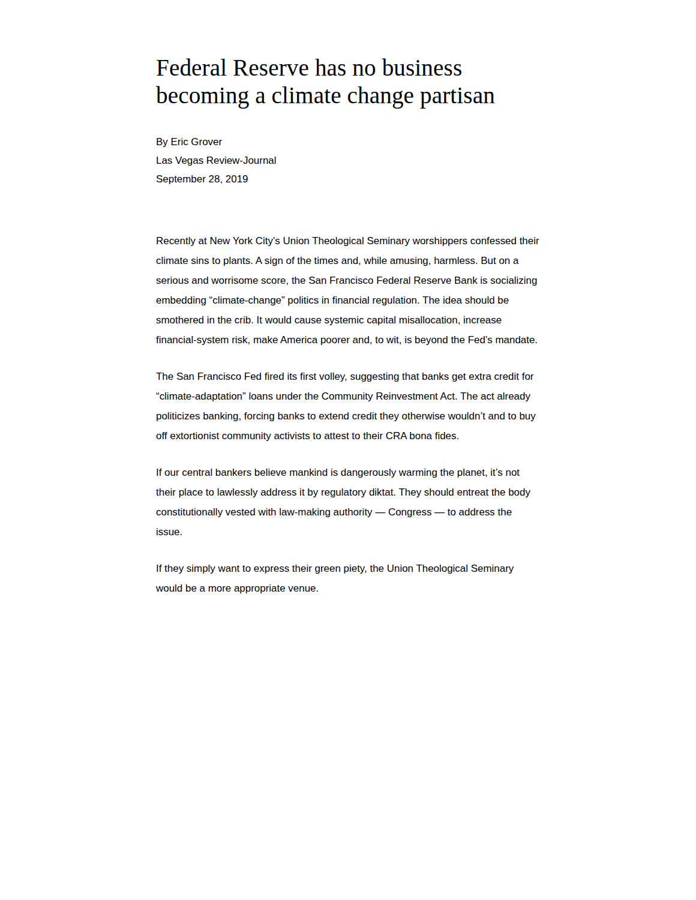Federal Reserve has no business becoming a climate change partisan
By Eric Grover
Las Vegas Review-Journal
September 28, 2019
Recently at New York City’s Union Theological Seminary worshippers confessed their climate sins to plants. A sign of the times and, while amusing, harmless. But on a serious and worrisome score, the San Francisco Federal Reserve Bank is socializing embedding “climate-change” politics in financial regulation. The idea should be smothered in the crib. It would cause systemic capital misallocation, increase financial-system risk, make America poorer and, to wit, is beyond the Fed’s mandate.
The San Francisco Fed fired its first volley, suggesting that banks get extra credit for “climate-adaptation” loans under the Community Reinvestment Act. The act already politicizes banking, forcing banks to extend credit they otherwise wouldn’t and to buy off extortionist community activists to attest to their CRA bona fides.
If our central bankers believe mankind is dangerously warming the planet, it’s not their place to lawlessly address it by regulatory diktat. They should entreat the body constitutionally vested with law-making authority — Congress — to address the issue.
If they simply want to express their green piety, the Union Theological Seminary would be a more appropriate venue.